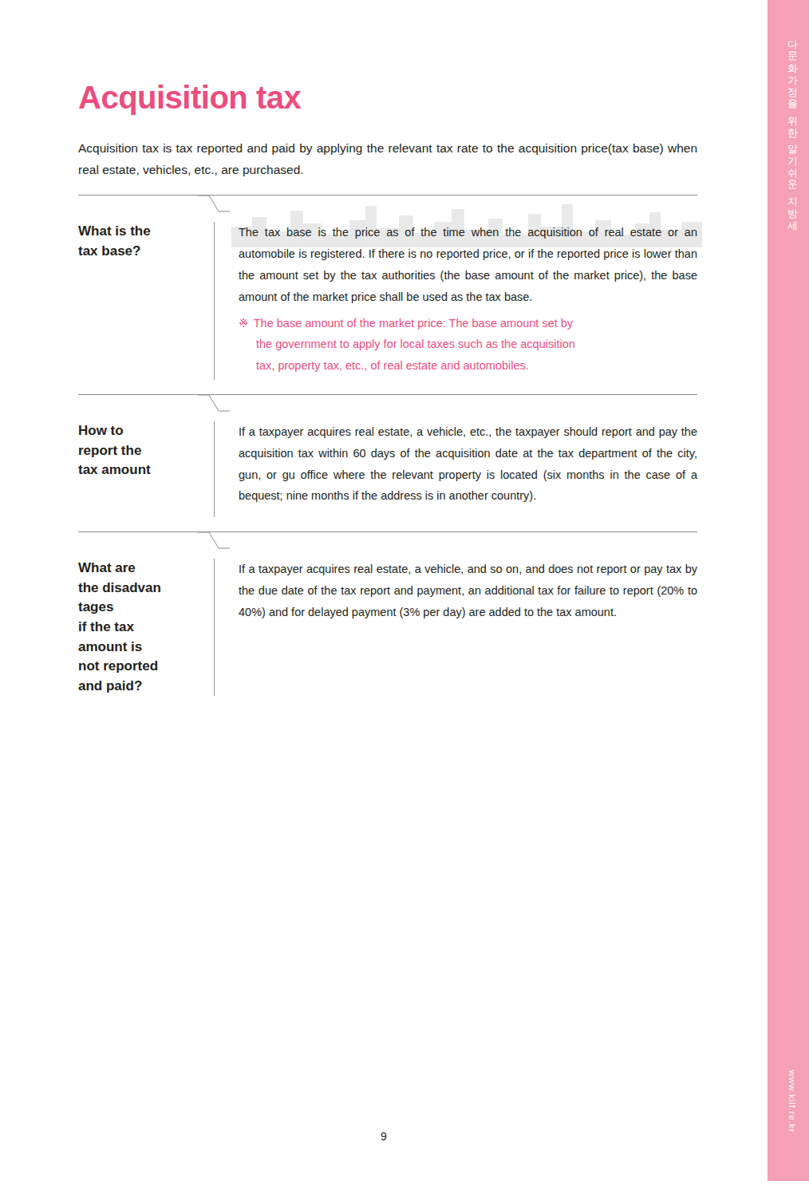다문화가정을 위한 알기쉬운 지방세
www.kilf.re.kr
Acquisition tax
Acquisition tax is tax reported and paid by applying the relevant tax rate to the acquisition price(tax base) when real estate, vehicles, etc., are purchased.
What is the
tax base?
The tax base is the price as of the time when the acquisition of real estate or an automobile is registered. If there is no reported price, or if the reported price is lower than the amount set by the tax authorities (the base amount of the market price), the base amount of the market price shall be used as the tax base.
※ The base amount of the market price: The base amount set by the government to apply for local taxes such as the acquisition tax, property tax, etc., of real estate and automobiles.
How to
report the
tax amount
If a taxpayer acquires real estate, a vehicle, etc., the taxpayer should report and pay the acquisition tax within 60 days of the acquisition date at the tax department of the city, gun, or gu office where the relevant property is located (six months in the case of a bequest; nine months if the address is in another country).
What are
the disadvan
tages
if the tax
amount is
not reported
and paid?
If a taxpayer acquires real estate, a vehicle, and so on, and does not report or pay tax by the due date of the tax report and payment, an additional tax for failure to report (20% to 40%) and for delayed payment (3% per day) are added to the tax amount.
9